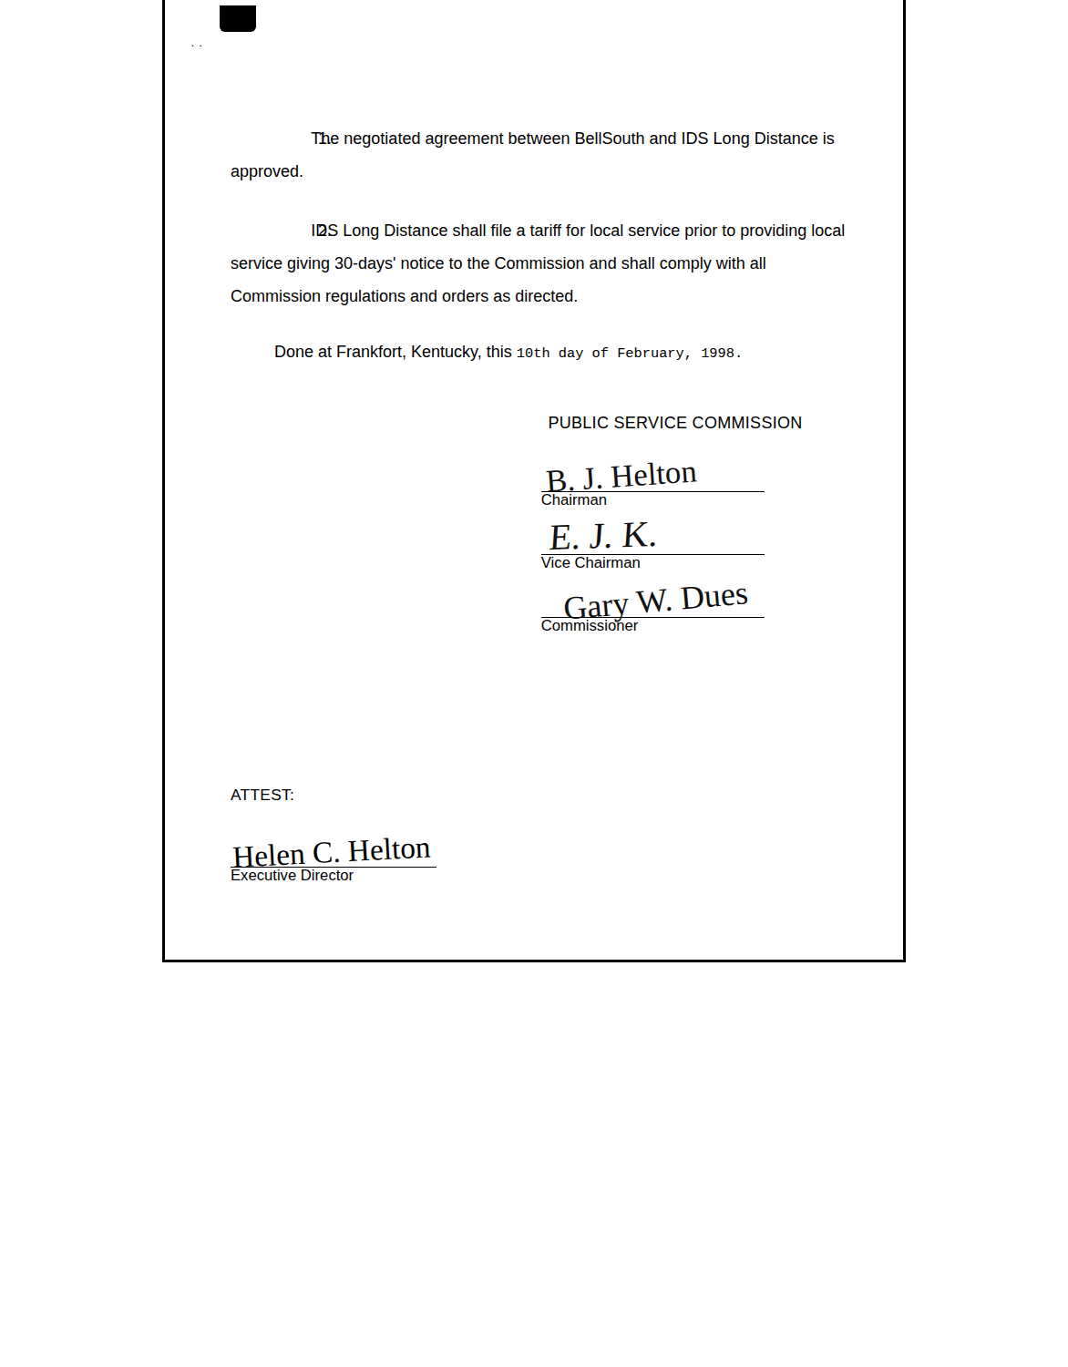. .
1. The negotiated agreement between BellSouth and IDS Long Distance is approved.
2. IDS Long Distance shall file a tariff for local service prior to providing local service giving 30-days' notice to the Commission and shall comply with all Commission regulations and orders as directed.
Done at Frankfort, Kentucky, this 10th day of February, 1998.
PUBLIC SERVICE COMMISSION
B. J. Helton Chairman
E. J. K. Vice Chairman
Gary W. Dues Commissioner
ATTEST:
Helen C. Helton Executive Director